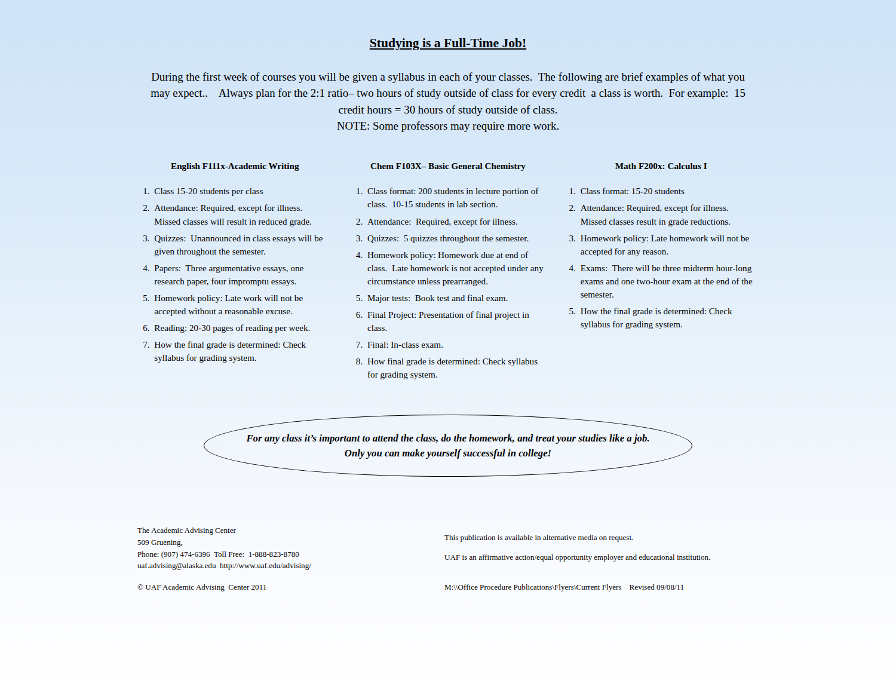Studying is a Full-Time Job!
During the first week of courses you will be given a syllabus in each of your classes. The following are brief examples of what you may expect.. Always plan for the 2:1 ratio– two hours of study outside of class for every credit a class is worth. For example: 15 credit hours = 30 hours of study outside of class.
NOTE: Some professors may require more work.
English F111x-Academic Writing
Class 15-20 students per class
Attendance: Required, except for illness. Missed classes will result in reduced grade.
Quizzes: Unannounced in class essays will be given throughout the semester.
Papers: Three argumentative essays, one research paper, four impromptu essays.
Homework policy: Late work will not be accepted without a reasonable excuse.
Reading: 20-30 pages of reading per week.
How the final grade is determined: Check syllabus for grading system.
Chem F103X– Basic General Chemistry
Class format: 200 students in lecture portion of class. 10-15 students in lab section.
Attendance: Required, except for illness.
Quizzes: 5 quizzes throughout the semester.
Homework policy: Homework due at end of class. Late homework is not accepted under any circumstance unless prearranged.
Major tests: Book test and final exam.
Final Project: Presentation of final project in class.
Final: In-class exam.
How final grade is determined: Check syllabus for grading system.
Math F200x: Calculus I
Class format: 15-20 students
Attendance: Required, except for illness. Missed classes result in grade reductions.
Homework policy: Late homework will not be accepted for any reason.
Exams: There will be three midterm hour-long exams and one two-hour exam at the end of the semester.
How the final grade is determined: Check syllabus for grading system.
For any class it’s important to attend the class, do the homework, and treat your studies like a job.
Only you can make yourself successful in college!
The Academic Advising Center
509 Gruening,
Phone: (907) 474-6396 Toll Free: 1-888-823-8780
uaf.advising@alaska.edu http://www.uaf.edu/advising/
This publication is available in alternative media on request.
UAF is an affirmative action/equal opportunity employer and educational institution.
© UAF Academic Advising Center 2011
M:\\Office Procedure Publications\Flyers\Current Flyers Revised 09/08/11